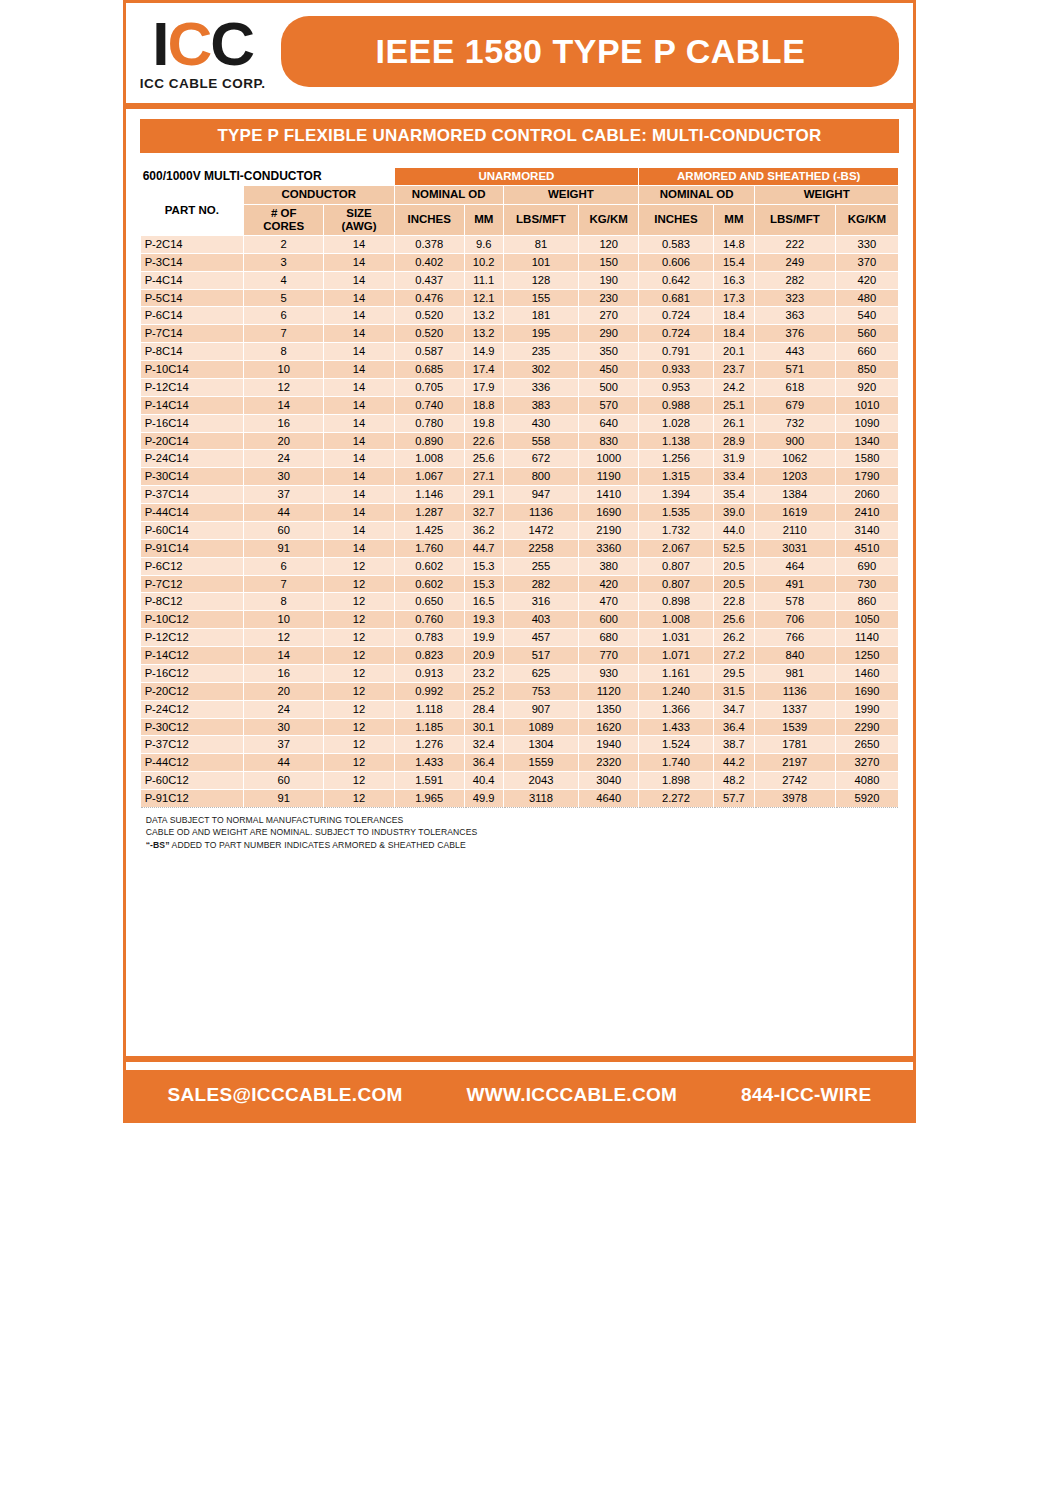ICC
ICC CABLE CORP.
IEEE 1580 TYPE P CABLE
TYPE P FLEXIBLE UNARMORED CONTROL CABLE: MULTI-CONDUCTOR
| 600/1000V MULTI-CONDUCTOR | UNARMORED | ARMORED AND SHEATHED (-BS) |
| --- | --- | --- |
| PART NO. | CONDUCTOR | NOMINAL OD | WEIGHT | NOMINAL OD | WEIGHT |
| # OF CORES | SIZE (AWG) | INCHES | MM | LBS/MFT | KG/KM | INCHES | MM | LBS/MFT | KG/KM |
| P-2C14 | 2 | 14 | 0.378 | 9.6 | 81 | 120 | 0.583 | 14.8 | 222 | 330 |
| P-3C14 | 3 | 14 | 0.402 | 10.2 | 101 | 150 | 0.606 | 15.4 | 249 | 370 |
| P-4C14 | 4 | 14 | 0.437 | 11.1 | 128 | 190 | 0.642 | 16.3 | 282 | 420 |
| P-5C14 | 5 | 14 | 0.476 | 12.1 | 155 | 230 | 0.681 | 17.3 | 323 | 480 |
| P-6C14 | 6 | 14 | 0.520 | 13.2 | 181 | 270 | 0.724 | 18.4 | 363 | 540 |
| P-7C14 | 7 | 14 | 0.520 | 13.2 | 195 | 290 | 0.724 | 18.4 | 376 | 560 |
| P-8C14 | 8 | 14 | 0.587 | 14.9 | 235 | 350 | 0.791 | 20.1 | 443 | 660 |
| P-10C14 | 10 | 14 | 0.685 | 17.4 | 302 | 450 | 0.933 | 23.7 | 571 | 850 |
| P-12C14 | 12 | 14 | 0.705 | 17.9 | 336 | 500 | 0.953 | 24.2 | 618 | 920 |
| P-14C14 | 14 | 14 | 0.740 | 18.8 | 383 | 570 | 0.988 | 25.1 | 679 | 1010 |
| P-16C14 | 16 | 14 | 0.780 | 19.8 | 430 | 640 | 1.028 | 26.1 | 732 | 1090 |
| P-20C14 | 20 | 14 | 0.890 | 22.6 | 558 | 830 | 1.138 | 28.9 | 900 | 1340 |
| P-24C14 | 24 | 14 | 1.008 | 25.6 | 672 | 1000 | 1.256 | 31.9 | 1062 | 1580 |
| P-30C14 | 30 | 14 | 1.067 | 27.1 | 800 | 1190 | 1.315 | 33.4 | 1203 | 1790 |
| P-37C14 | 37 | 14 | 1.146 | 29.1 | 947 | 1410 | 1.394 | 35.4 | 1384 | 2060 |
| P-44C14 | 44 | 14 | 1.287 | 32.7 | 1136 | 1690 | 1.535 | 39.0 | 1619 | 2410 |
| P-60C14 | 60 | 14 | 1.425 | 36.2 | 1472 | 2190 | 1.732 | 44.0 | 2110 | 3140 |
| P-91C14 | 91 | 14 | 1.760 | 44.7 | 2258 | 3360 | 2.067 | 52.5 | 3031 | 4510 |
| P-6C12 | 6 | 12 | 0.602 | 15.3 | 255 | 380 | 0.807 | 20.5 | 464 | 690 |
| P-7C12 | 7 | 12 | 0.602 | 15.3 | 282 | 420 | 0.807 | 20.5 | 491 | 730 |
| P-8C12 | 8 | 12 | 0.650 | 16.5 | 316 | 470 | 0.898 | 22.8 | 578 | 860 |
| P-10C12 | 10 | 12 | 0.760 | 19.3 | 403 | 600 | 1.008 | 25.6 | 706 | 1050 |
| P-12C12 | 12 | 12 | 0.783 | 19.9 | 457 | 680 | 1.031 | 26.2 | 766 | 1140 |
| P-14C12 | 14 | 12 | 0.823 | 20.9 | 517 | 770 | 1.071 | 27.2 | 840 | 1250 |
| P-16C12 | 16 | 12 | 0.913 | 23.2 | 625 | 930 | 1.161 | 29.5 | 981 | 1460 |
| P-20C12 | 20 | 12 | 0.992 | 25.2 | 753 | 1120 | 1.240 | 31.5 | 1136 | 1690 |
| P-24C12 | 24 | 12 | 1.118 | 28.4 | 907 | 1350 | 1.366 | 34.7 | 1337 | 1990 |
| P-30C12 | 30 | 12 | 1.185 | 30.1 | 1089 | 1620 | 1.433 | 36.4 | 1539 | 2290 |
| P-37C12 | 37 | 12 | 1.276 | 32.4 | 1304 | 1940 | 1.524 | 38.7 | 1781 | 2650 |
| P-44C12 | 44 | 12 | 1.433 | 36.4 | 1559 | 2320 | 1.740 | 44.2 | 2197 | 3270 |
| P-60C12 | 60 | 12 | 1.591 | 40.4 | 2043 | 3040 | 1.898 | 48.2 | 2742 | 4080 |
| P-91C12 | 91 | 12 | 1.965 | 49.9 | 3118 | 4640 | 2.272 | 57.7 | 3978 | 5920 |
DATA SUBJECT TO NORMAL MANUFACTURING TOLERANCES
CABLE OD AND WEIGHT ARE NOMINAL. SUBJECT TO INDUSTRY TOLERANCES
“-BS” ADDED TO PART NUMBER INDICATES ARMORED & SHEATHED CABLE
SALES@ICCCABLE.COM WWW.ICCCABLE.COM 844-ICC-WIRE